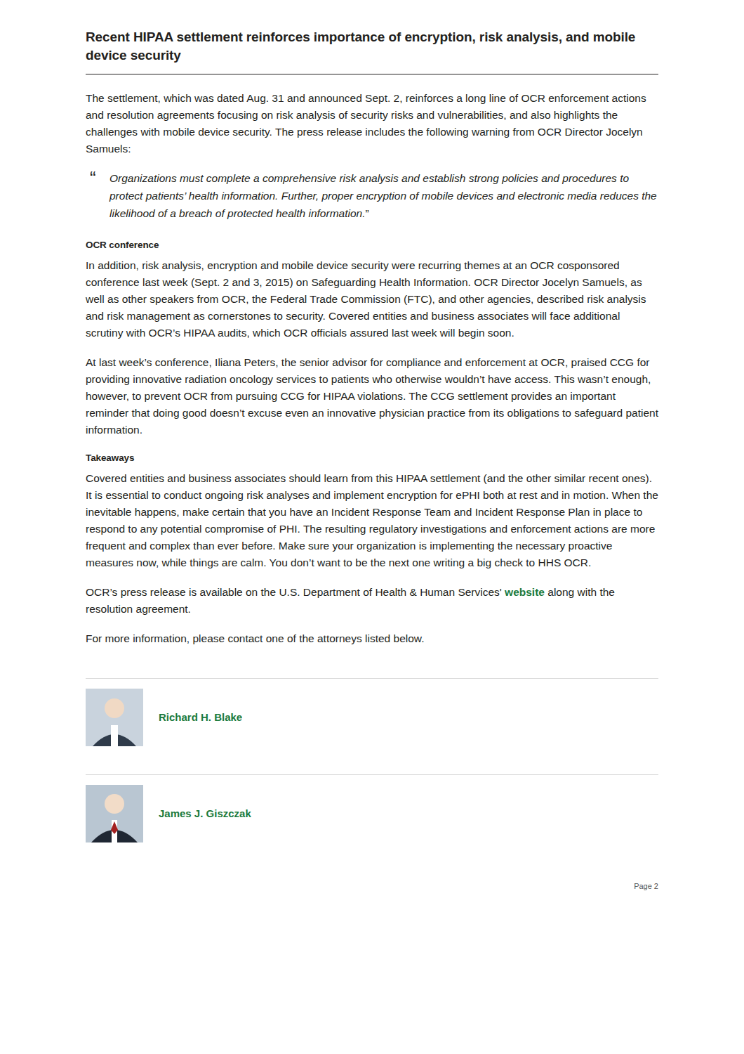Recent HIPAA settlement reinforces importance of encryption, risk analysis, and mobile device security
The settlement, which was dated Aug. 31 and announced Sept. 2, reinforces a long line of OCR enforcement actions and resolution agreements focusing on risk analysis of security risks and vulnerabilities, and also highlights the challenges with mobile device security. The press release includes the following warning from OCR Director Jocelyn Samuels:
Organizations must complete a comprehensive risk analysis and establish strong policies and procedures to protect patients’ health information. Further, proper encryption of mobile devices and electronic media reduces the likelihood of a breach of protected health information.
OCR conference
In addition, risk analysis, encryption and mobile device security were recurring themes at an OCR cosponsored conference last week (Sept. 2 and 3, 2015) on Safeguarding Health Information. OCR Director Jocelyn Samuels, as well as other speakers from OCR, the Federal Trade Commission (FTC), and other agencies, described risk analysis and risk management as cornerstones to security. Covered entities and business associates will face additional scrutiny with OCR’s HIPAA audits, which OCR officials assured last week will begin soon.
At last week’s conference, Iliana Peters, the senior advisor for compliance and enforcement at OCR, praised CCG for providing innovative radiation oncology services to patients who otherwise wouldn’t have access. This wasn’t enough, however, to prevent OCR from pursuing CCG for HIPAA violations. The CCG settlement provides an important reminder that doing good doesn’t excuse even an innovative physician practice from its obligations to safeguard patient information.
Takeaways
Covered entities and business associates should learn from this HIPAA settlement (and the other similar recent ones). It is essential to conduct ongoing risk analyses and implement encryption for ePHI both at rest and in motion. When the inevitable happens, make certain that you have an Incident Response Team and Incident Response Plan in place to respond to any potential compromise of PHI. The resulting regulatory investigations and enforcement actions are more frequent and complex than ever before. Make sure your organization is implementing the necessary proactive measures now, while things are calm. You don’t want to be the next one writing a big check to HHS OCR.
OCR’s press release is available on the U.S. Department of Health & Human Services' website along with the resolution agreement.
For more information, please contact one of the attorneys listed below.
Richard H. Blake
James J. Giszczak
Page 2